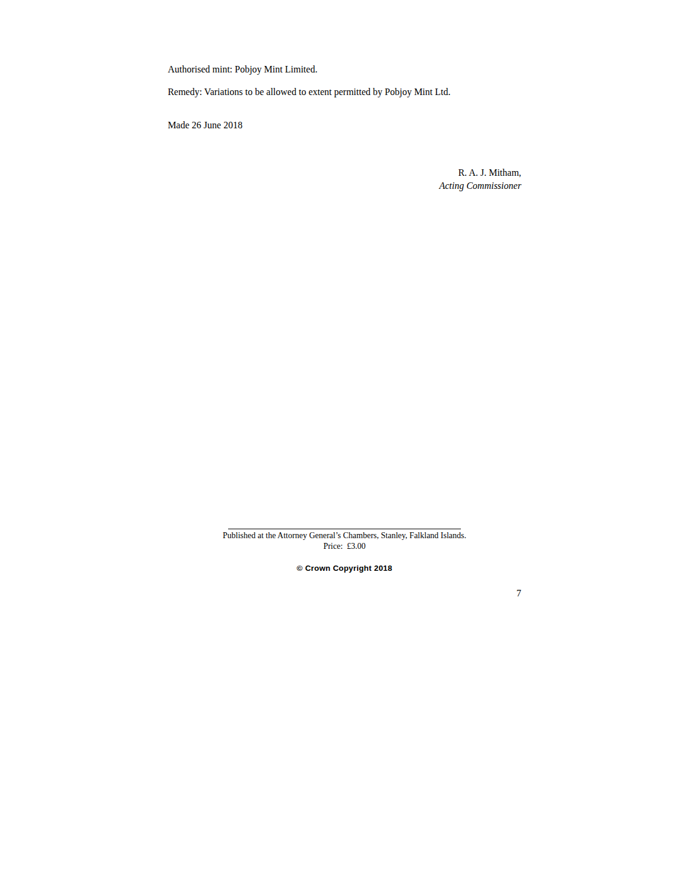Authorised mint: Pobjoy Mint Limited.
Remedy: Variations to be allowed to extent permitted by Pobjoy Mint Ltd.
Made 26 June 2018
R. A. J. Mitham,
Acting Commissioner
Published at the Attorney General’s Chambers, Stanley, Falkland Islands.
Price: £3.00
© Crown Copyright 2018
7